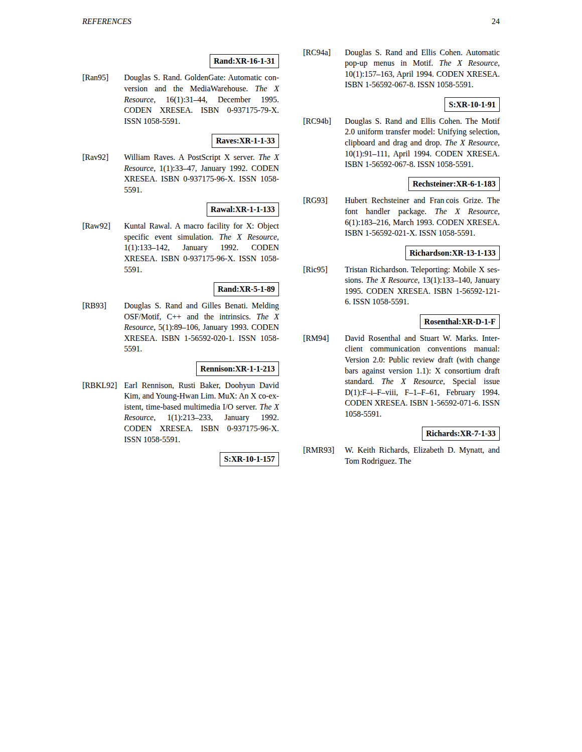REFERENCES 24
Rand:XR-16-1-31
[Ran95]
Douglas S. Rand. GoldenGate: Automatic conversion and the MediaWarehouse. The X Resource, 16(1):31–44, December 1995. CODEN XRESEA. ISBN 0-937175-79-X. ISSN 1058-5591.
Raves:XR-1-1-33
[Rav92]
William Raves. A PostScript X server. The X Resource, 1(1):33–47, January 1992. CODEN XRESEA. ISBN 0-937175-96-X. ISSN 1058-5591.
Rawal:XR-1-1-133
[Raw92]
Kuntal Rawal. A macro facility for X: Object specific event simulation. The X Resource, 1(1):133–142, January 1992. CODEN XRESEA. ISBN 0-937175-96-X. ISSN 1058-5591.
Rand:XR-5-1-89
[RB93]
Douglas S. Rand and Gilles Benati. Melding OSF/Motif, C++ and the intrinsics. The X Resource, 5(1):89–106, January 1993. CODEN XRESEA. ISBN 1-56592-020-1. ISSN 1058-5591.
Rennison:XR-1-1-213
[RBKL92]
Earl Rennison, Rusti Baker, Doohyun David Kim, and Young-Hwan Lim. MuX: An X co-existent, time-based multimedia I/O server. The X Resource, 1(1):213–233, January 1992. CODEN XRESEA. ISBN 0-937175-96-X. ISSN 1058-5591.
S:XR-10-1-157
[RC94a]
Douglas S. Rand and Ellis Cohen. Automatic pop-up menus in Motif. The X Resource, 10(1):157–163, April 1994. CODEN XRESEA. ISBN 1-56592-067-8. ISSN 1058-5591.
S:XR-10-1-91
[RC94b]
Douglas S. Rand and Ellis Cohen. The Motif 2.0 uniform transfer model: Unifying selection, clipboard and drag and drop. The X Resource, 10(1):91–111, April 1994. CODEN XRESEA. ISBN 1-56592-067-8. ISSN 1058-5591.
Rechsteiner:XR-6-1-183
[RG93]
Hubert Rechsteiner and Fran cois Grize. The font handler package. The X Resource, 6(1):183–216, March 1993. CODEN XRESEA. ISBN 1-56592-021-X. ISSN 1058-5591.
Richardson:XR-13-1-133
[Ric95]
Tristan Richardson. Teleporting: Mobile X sessions. The X Resource, 13(1):133–140, January 1995. CODEN XRESEA. ISBN 1-56592-121-6. ISSN 1058-5591.
Rosenthal:XR-D-1-F
[RM94]
David Rosenthal and Stuart W. Marks. Inter-client communication conventions manual: Version 2.0: Public review draft (with change bars against version 1.1): X consortium draft standard. The X Resource, Special issue D(1):F–i–F–viii, F–1–F–61, February 1994. CODEN XRESEA. ISBN 1-56592-071-6. ISSN 1058-5591.
Richards:XR-7-1-33
[RMR93]
W. Keith Richards, Elizabeth D. Mynatt, and Tom Rodriguez. The